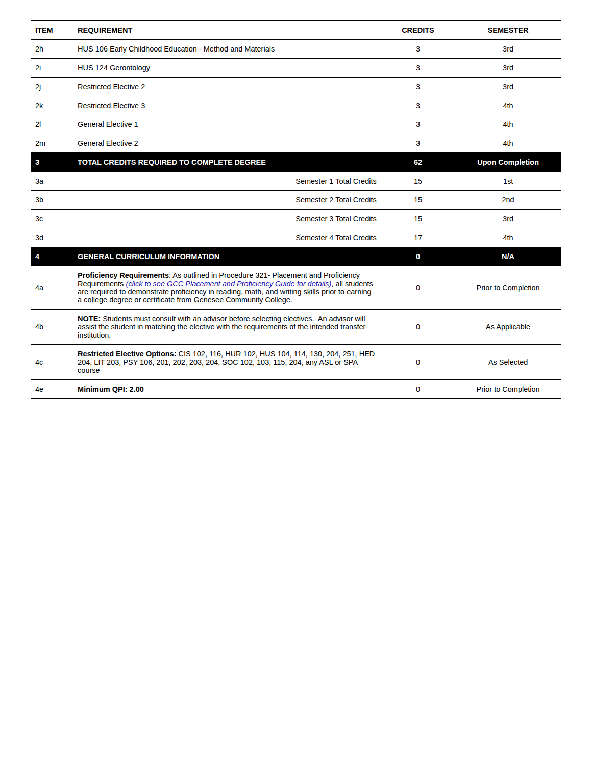| ITEM | REQUIREMENT | CREDITS | SEMESTER |
| --- | --- | --- | --- |
| 2h | HUS 106 Early Childhood Education - Method and Materials | 3 | 3rd |
| 2i | HUS 124 Gerontology | 3 | 3rd |
| 2j | Restricted Elective 2 | 3 | 3rd |
| 2k | Restricted Elective 3 | 3 | 4th |
| 2l | General Elective 1 | 3 | 4th |
| 2m | General Elective 2 | 3 | 4th |
| 3 | TOTAL CREDITS REQUIRED TO COMPLETE DEGREE | 62 | Upon Completion |
| 3a | Semester 1 Total Credits | 15 | 1st |
| 3b | Semester 2 Total Credits | 15 | 2nd |
| 3c | Semester 3 Total Credits | 15 | 3rd |
| 3d | Semester 4 Total Credits | 17 | 4th |
| 4 | GENERAL CURRICULUM INFORMATION | 0 | N/A |
| 4a | Proficiency Requirements : As outlined in Procedure 321- Placement and Proficiency Requirements (click to see GCC Placement and Proficiency Guide for details) , all students are required to demonstrate proficiency in reading, math, and writing skills prior to earning a college degree or certificate from Genesee Community College. | 0 | Prior to Completion |
| 4b | NOTE: Students must consult with an advisor before selecting electives. An advisor will assist the student in matching the elective with the requirements of the intended transfer institution. | 0 | As Applicable |
| 4c | Restricted Elective Options: CIS 102, 116, HUR 102, HUS 104, 114, 130, 204, 251, HED 204, LIT 203, PSY 106, 201, 202, 203, 204, SOC 102, 103, 115, 204, any ASL or SPA course | 0 | As Selected |
| 4e | Minimum QPI: 2.00 | 0 | Prior to Completion |